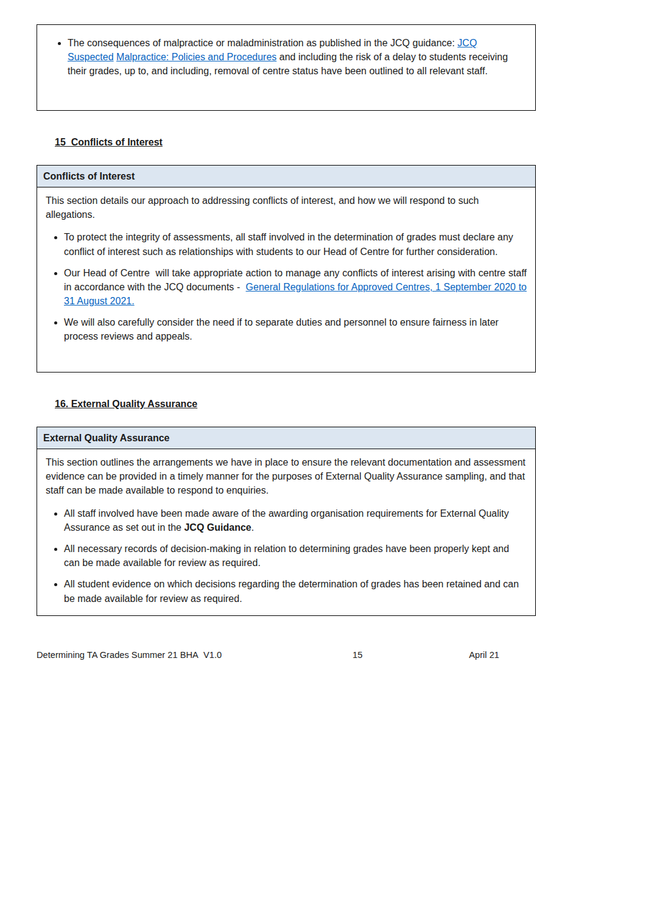The consequences of malpractice or maladministration as published in the JCQ guidance: JCQ Suspected Malpractice: Policies and Procedures and including the risk of a delay to students receiving their grades, up to, and including, removal of centre status have been outlined to all relevant staff.
15 Conflicts of Interest
Conflicts of Interest
This section details our approach to addressing conflicts of interest, and how we will respond to such allegations.
To protect the integrity of assessments, all staff involved in the determination of grades must declare any conflict of interest such as relationships with students to our Head of Centre for further consideration.
Our Head of Centre will take appropriate action to manage any conflicts of interest arising with centre staff in accordance with the JCQ documents - General Regulations for Approved Centres, 1 September 2020 to 31 August 2021.
We will also carefully consider the need if to separate duties and personnel to ensure fairness in later process reviews and appeals.
16. External Quality Assurance
External Quality Assurance
This section outlines the arrangements we have in place to ensure the relevant documentation and assessment evidence can be provided in a timely manner for the purposes of External Quality Assurance sampling, and that staff can be made available to respond to enquiries.
All staff involved have been made aware of the awarding organisation requirements for External Quality Assurance as set out in the JCQ Guidance.
All necessary records of decision-making in relation to determining grades have been properly kept and can be made available for review as required.
All student evidence on which decisions regarding the determination of grades has been retained and can be made available for review as required.
Determining TA Grades Summer 21 BHA V1.0 15 April 21